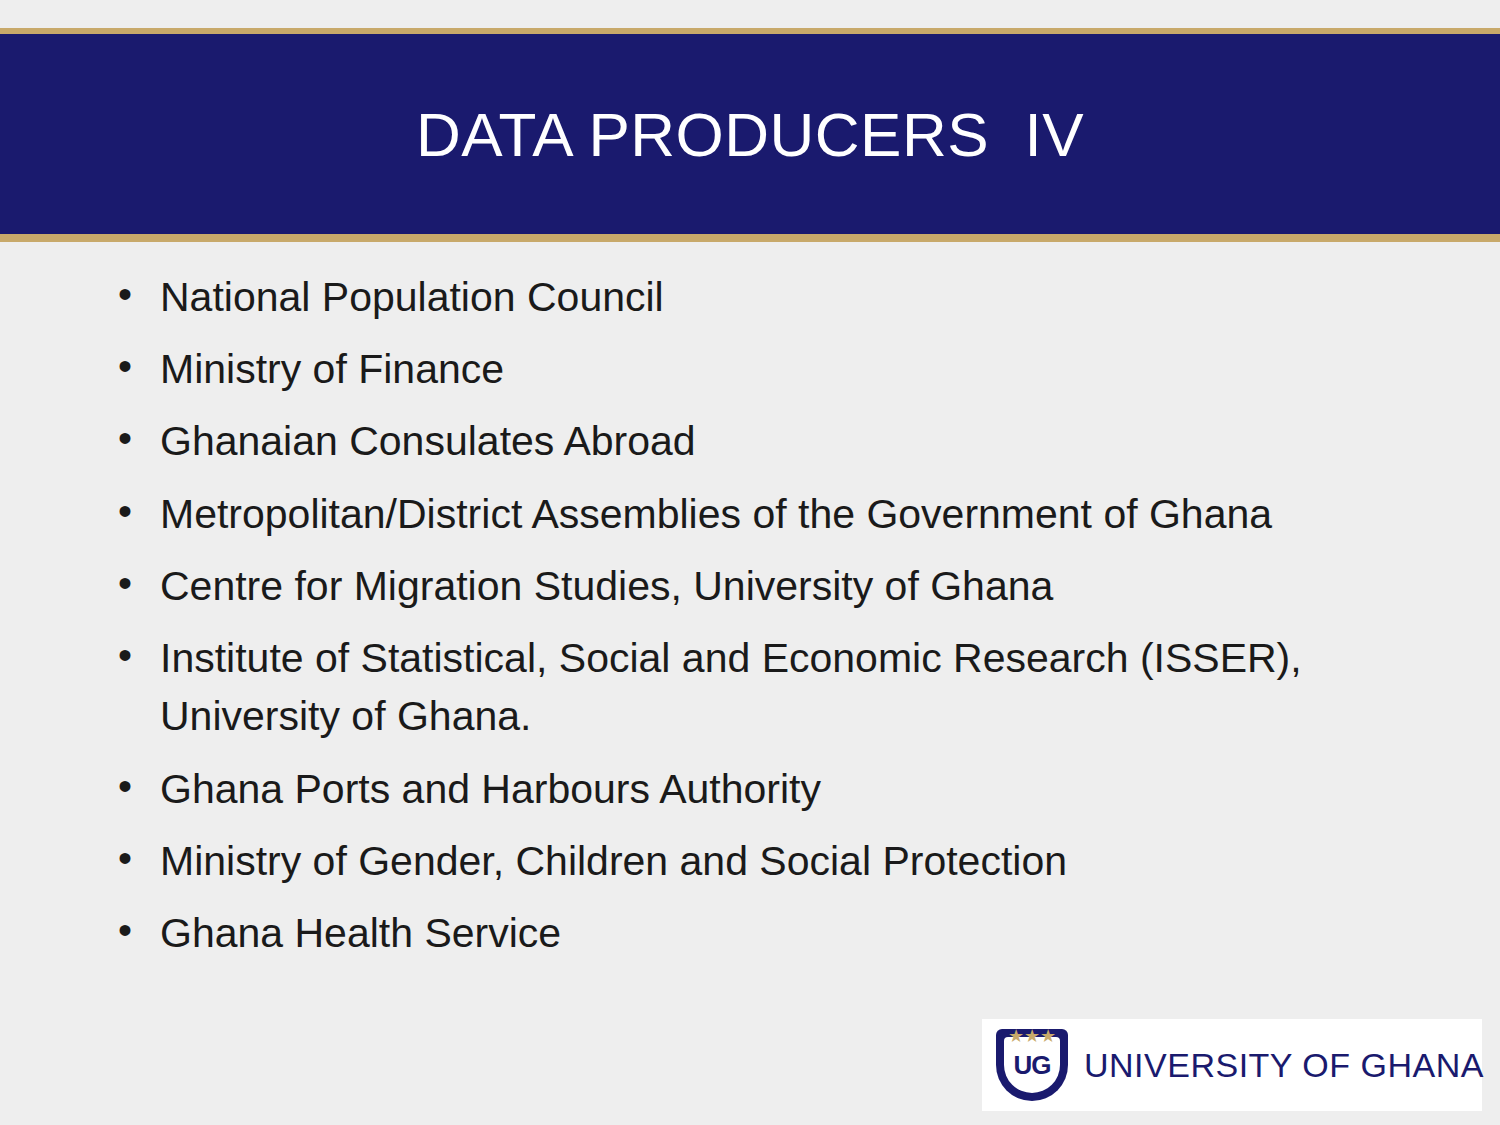DATA PRODUCERS IV
National Population Council
Ministry of Finance
Ghanaian Consulates Abroad
Metropolitan/District Assemblies of the Government of Ghana
Centre for Migration Studies, University of Ghana
Institute of Statistical, Social and Economic Research (ISSER), University of Ghana.
Ghana Ports and Harbours Authority
Ministry of Gender, Children and Social Protection
Ghana Health Service
★★★
UG
UNIVERSITY OF GHANA